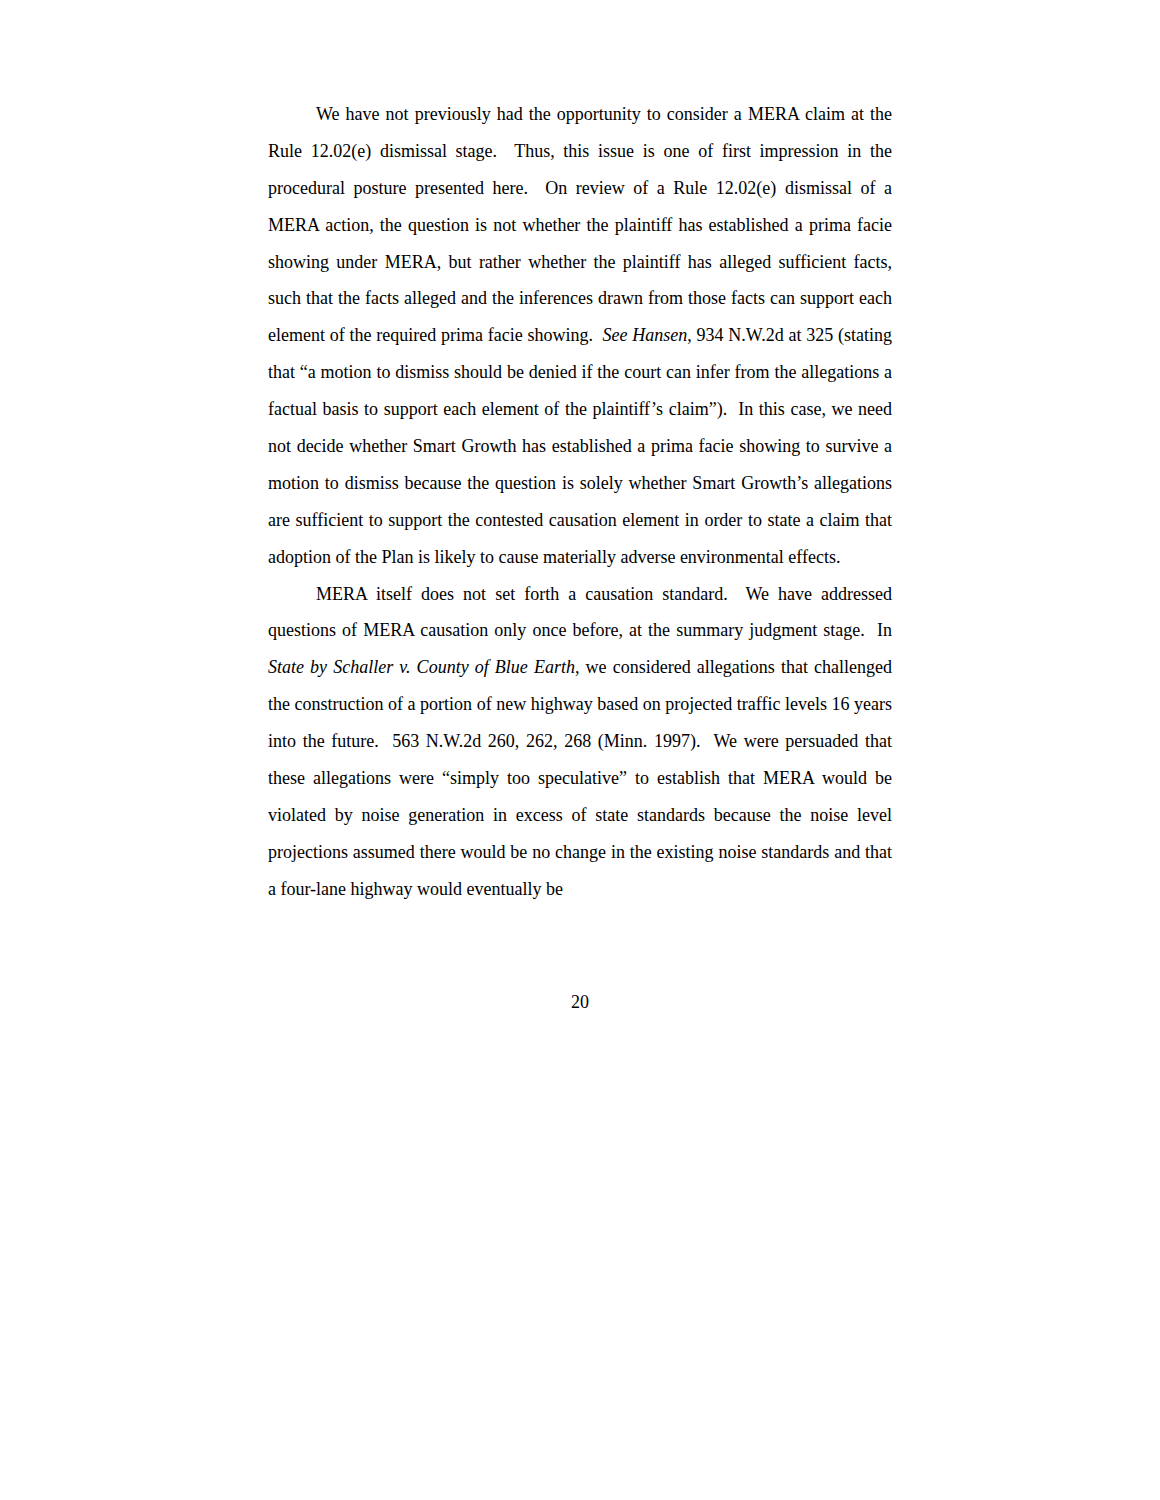We have not previously had the opportunity to consider a MERA claim at the Rule 12.02(e) dismissal stage. Thus, this issue is one of first impression in the procedural posture presented here. On review of a Rule 12.02(e) dismissal of a MERA action, the question is not whether the plaintiff has established a prima facie showing under MERA, but rather whether the plaintiff has alleged sufficient facts, such that the facts alleged and the inferences drawn from those facts can support each element of the required prima facie showing. See Hansen, 934 N.W.2d at 325 (stating that “a motion to dismiss should be denied if the court can infer from the allegations a factual basis to support each element of the plaintiff’s claim”). In this case, we need not decide whether Smart Growth has established a prima facie showing to survive a motion to dismiss because the question is solely whether Smart Growth’s allegations are sufficient to support the contested causation element in order to state a claim that adoption of the Plan is likely to cause materially adverse environmental effects.
MERA itself does not set forth a causation standard. We have addressed questions of MERA causation only once before, at the summary judgment stage. In State by Schaller v. County of Blue Earth, we considered allegations that challenged the construction of a portion of new highway based on projected traffic levels 16 years into the future. 563 N.W.2d 260, 262, 268 (Minn. 1997). We were persuaded that these allegations were “simply too speculative” to establish that MERA would be violated by noise generation in excess of state standards because the noise level projections assumed there would be no change in the existing noise standards and that a four-lane highway would eventually be
20